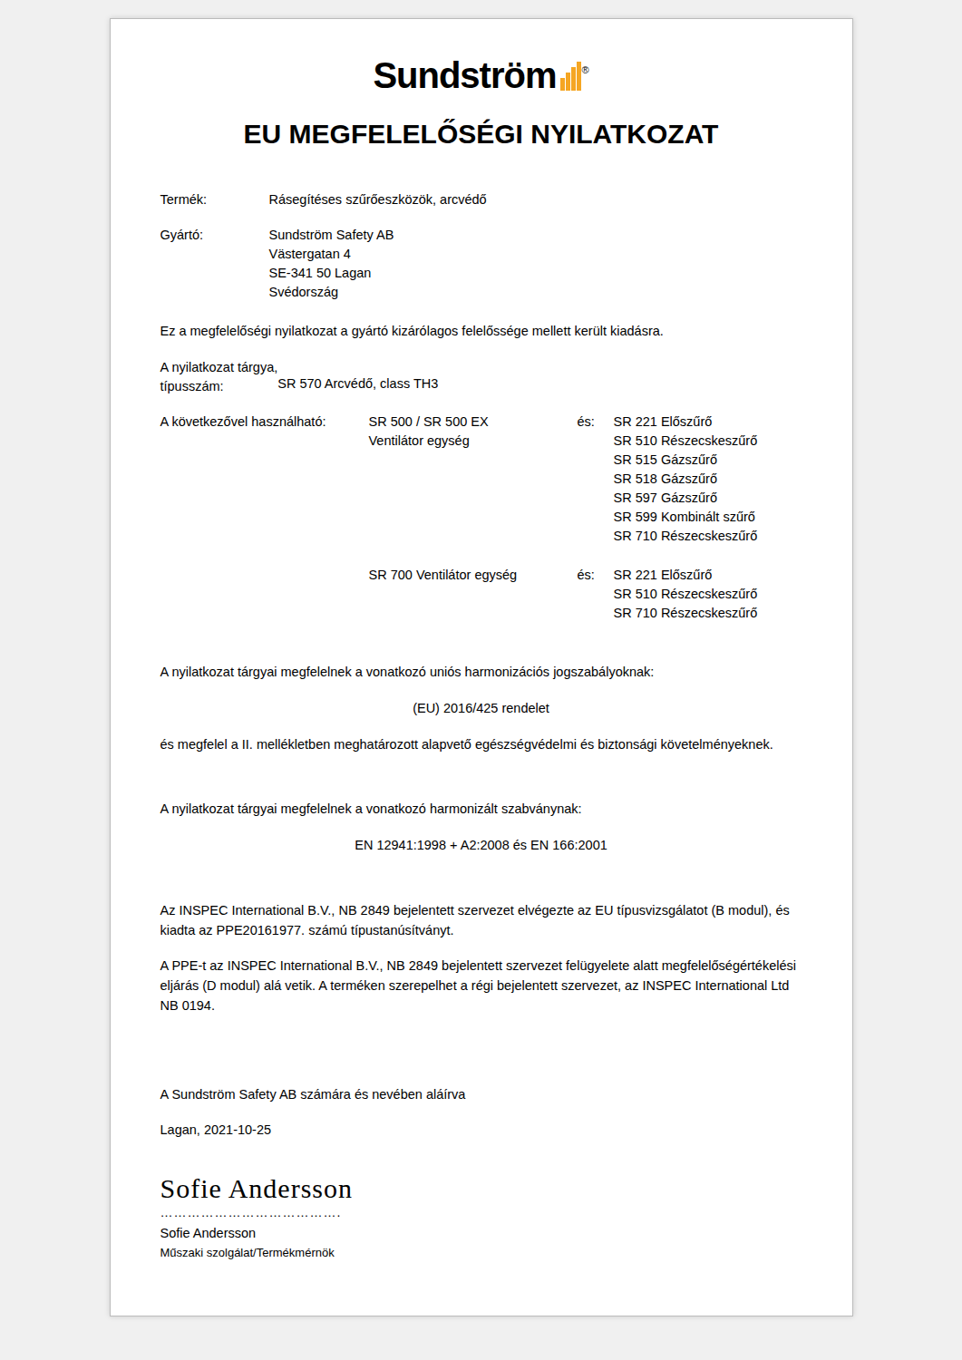Sundström ®
EU MEGFELELŐSÉGI NYILATKOZAT
| Termék: | Rásegítéses szűrőeszközök, arcvédő |
| Gyártó: | Sundström Safety AB Västergatan 4 SE-341 50 Lagan Svédország |
Ez a megfelelőségi nyilatkozat a gyártó kizárólagos felelőssége mellett került kiadásra.
| A nyilatkozat tárgya, típusszám: | SR 570 Arcvédő, class TH3 |
| A következővel használható: | SR 500 / SR 500 EX Ventilátor egység | és: | SR 221 Előszűrő SR 510 Részecskeszűrő SR 515 Gázszűrő SR 518 Gázszűrő SR 597 Gázszűrő SR 599 Kombinált szűrő SR 710 Részecskeszűrő |
| | SR 700 Ventilátor egység | és: | SR 221 Előszűrő SR 510 Részecskeszűrő SR 710 Részecskeszűrő |
A nyilatkozat tárgyai megfelelnek a vonatkozó uniós harmonizációs jogszabályoknak:
(EU) 2016/425 rendelet
és megfelel a II. mellékletben meghatározott alapvető egészségvédelmi és biztonsági követelményeknek.
A nyilatkozat tárgyai megfelelnek a vonatkozó harmonizált szabványnak:
EN 12941:1998 + A2:2008 és EN 166:2001
Az INSPEC International B.V., NB 2849 bejelentett szervezet elvégezte az EU típusvizsgálatot (B modul), és kiadta az PPE20161977. számú típustanúsítványt.
A PPE-t az INSPEC International B.V., NB 2849 bejelentett szervezet felügyelete alatt megfelelőségértékelési eljárás (D modul) alá vetik. A terméken szerepelhet a régi bejelentett szervezet, az INSPEC International Ltd NB 0194.
A Sundström Safety AB számára és nevében aláírva
Lagan, 2021-10-25
Sofie Andersson
………………………………….
Sofie Andersson
Műszaki szolgálat/Termékmérnök